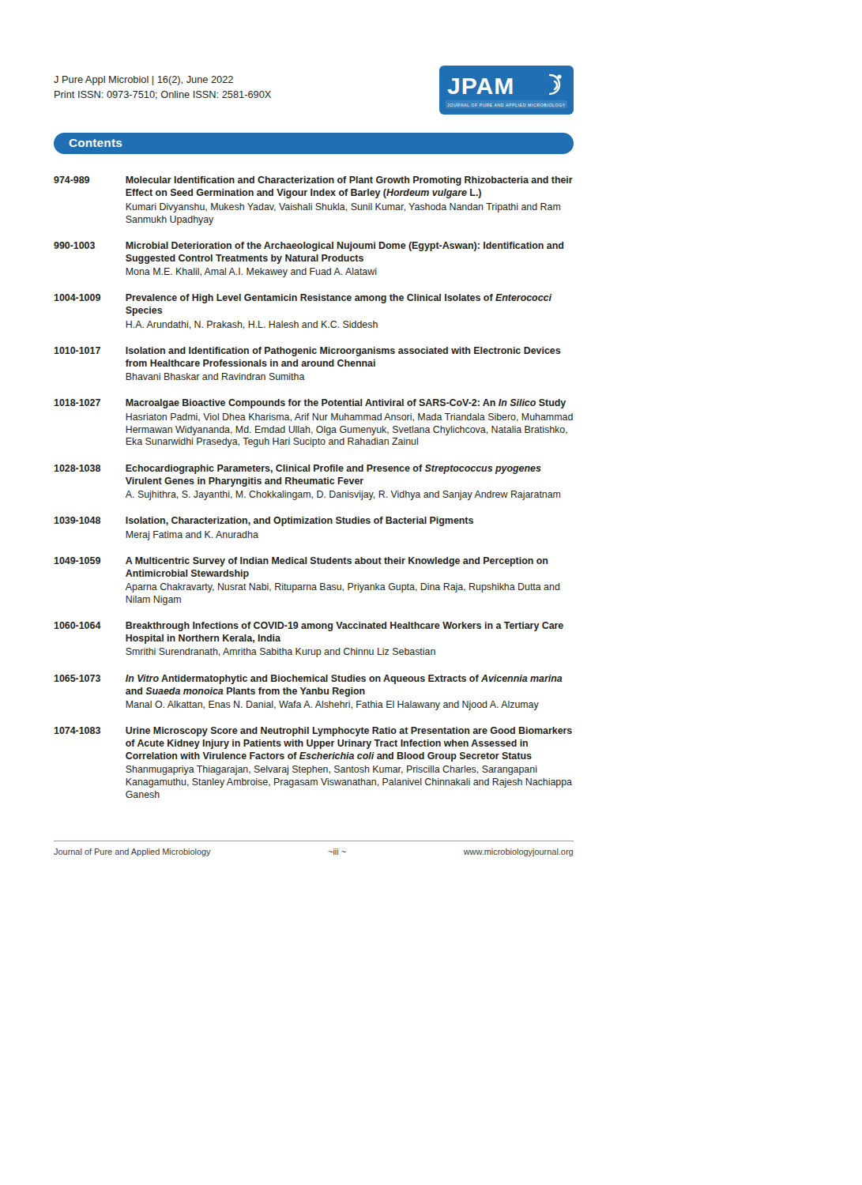J Pure Appl Microbiol | 16(2), June 2022
Print ISSN: 0973-7510; Online ISSN: 2581-690X
JPAM logo JPAM JOURNAL OF PURE AND APPLIED MICROBIOLOGY
Contents
| 974-989 | Molecular Identification and Characterization of Plant Growth Promoting Rhizobacteria and their Effect on Seed Germination and Vigour Index of Barley ( Hordeum vulgare L.) Kumari Divyanshu, Mukesh Yadav, Vaishali Shukla, Sunil Kumar, Yashoda Nandan Tripathi and Ram Sanmukh Upadhyay |
| 990-1003 | Microbial Deterioration of the Archaeological Nujoumi Dome (Egypt-Aswan): Identification and Suggested Control Treatments by Natural Products Mona M.E. Khalil, Amal A.I. Mekawey and Fuad A. Alatawi |
| 1004-1009 | Prevalence of High Level Gentamicin Resistance among the Clinical Isolates of Enterococci Species H.A. Arundathi, N. Prakash, H.L. Halesh and K.C. Siddesh |
| 1010-1017 | Isolation and Identification of Pathogenic Microorganisms associated with Electronic Devices from Healthcare Professionals in and around Chennai Bhavani Bhaskar and Ravindran Sumitha |
| 1018-1027 | Macroalgae Bioactive Compounds for the Potential Antiviral of SARS-CoV-2: An In Silico Study Hasriaton Padmi, Viol Dhea Kharisma, Arif Nur Muhammad Ansori, Mada Triandala Sibero, Muhammad Hermawan Widyananda, Md. Emdad Ullah, Olga Gumenyuk, Svetlana Chylichcova, Natalia Bratishko, Eka Sunarwidhi Prasedya, Teguh Hari Sucipto and Rahadian Zainul |
| 1028-1038 | Echocardiographic Parameters, Clinical Profile and Presence of Streptococcus pyogenes Virulent Genes in Pharyngitis and Rheumatic Fever A. Sujhithra, S. Jayanthi, M. Chokkalingam, D. Danisvijay, R. Vidhya and Sanjay Andrew Rajaratnam |
| 1039-1048 | Isolation, Characterization, and Optimization Studies of Bacterial Pigments Meraj Fatima and K. Anuradha |
| 1049-1059 | A Multicentric Survey of Indian Medical Students about their Knowledge and Perception on Antimicrobial Stewardship Aparna Chakravarty, Nusrat Nabi, Rituparna Basu, Priyanka Gupta, Dina Raja, Rupshikha Dutta and Nilam Nigam |
| 1060-1064 | Breakthrough Infections of COVID-19 among Vaccinated Healthcare Workers in a Tertiary Care Hospital in Northern Kerala, India Smrithi Surendranath, Amritha Sabitha Kurup and Chinnu Liz Sebastian |
| 1065-1073 | In Vitro Antidermatophytic and Biochemical Studies on Aqueous Extracts of Avicennia marina and Suaeda monoica Plants from the Yanbu Region Manal O. Alkattan, Enas N. Danial, Wafa A. Alshehri, Fathia El Halawany and Njood A. Alzumay |
| 1074-1083 | Urine Microscopy Score and Neutrophil Lymphocyte Ratio at Presentation are Good Biomarkers of Acute Kidney Injury in Patients with Upper Urinary Tract Infection when Assessed in Correlation with Virulence Factors of Escherichia coli and Blood Group Secretor Status Shanmugapriya Thiagarajan, Selvaraj Stephen, Santosh Kumar, Priscilla Charles, Sarangapani Kanagamuthu, Stanley Ambroise, Pragasam Viswanathan, Palanivel Chinnakali and Rajesh Nachiappa Ganesh |
Journal of Pure and Applied Microbiology
~iii ~
www.microbiologyjournal.org